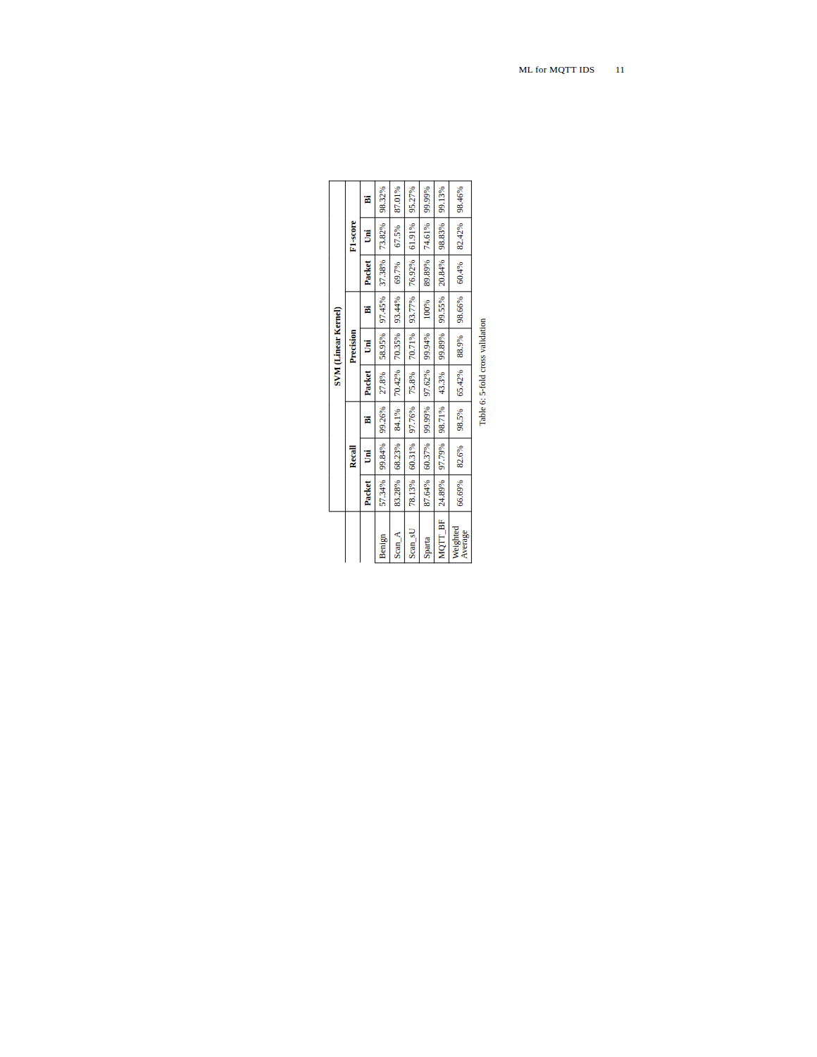ML for MQTT IDS11
| | SVM (Linear Kernel) |
| --- | --- |
| | Recall | Precision | F1-score |
| | Packet | Uni | Bi | Packet | Uni | Bi | Packet | Uni | Bi |
| Benign | 57.34% | 99.84% | 99.26% | 27.8% | 58.95% | 97.45% | 37.38% | 73.82% | 98.32% |
| Scan_A | 83.28% | 68.23% | 84.1% | 70.42% | 70.35% | 93.44% | 69.7% | 67.5% | 87.01% |
| Scan_sU | 78.13% | 60.31% | 97.76% | 75.8% | 70.71% | 93.77% | 76.92% | 61.91% | 95.27% |
| Sparta | 87.64% | 60.37% | 99.99% | 97.62% | 99.94% | 100% | 89.89% | 74.61% | 99.99% |
| MQTT_BF | 24.89% | 97.79% | 98.71% | 43.3% | 99.89% | 99.55% | 20.84% | 98.83% | 99.13% |
| Weighted Average | 66.69% | 82.6% | 98.5% | 65.42% | 88.9% | 98.66% | 60.4% | 82.42% | 98.46% |
Table 6: 5-fold cross validation